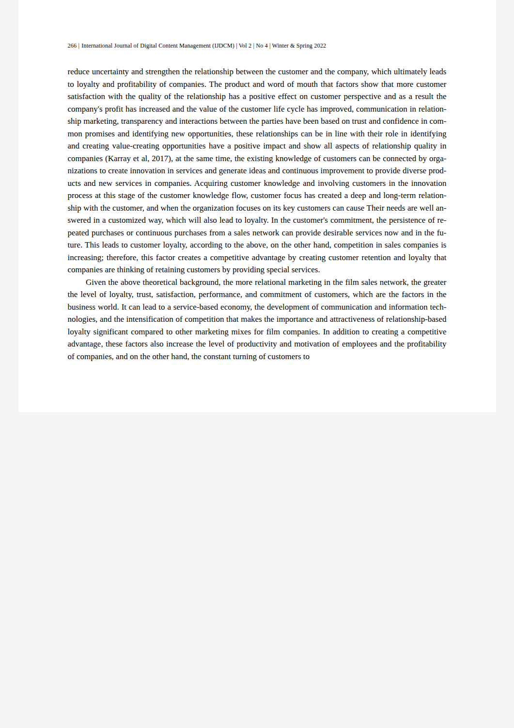266 |International Journal of Digital Content Management (IJDCM) | Vol 2 | No 4 | Winter & Spring 2022
reduce uncertainty and strengthen the relationship between the customer and the company, which ultimately leads to loyalty and profitability of companies. The product and word of mouth that factors show that more customer satisfaction with the quality of the relationship has a positive effect on customer perspective and as a result the company's profit has increased and the value of the customer life cycle has improved, communication in relationship marketing, transparency and interactions between the parties have been based on trust and confidence in common promises and identifying new opportunities, these relationships can be in line with their role in identifying and creating value-creating opportunities have a positive impact and show all aspects of relationship quality in companies (Karray et al, 2017), at the same time, the existing knowledge of customers can be connected by organizations to create innovation in services and generate ideas and continuous improvement to provide diverse products and new services in companies. Acquiring customer knowledge and involving customers in the innovation process at this stage of the customer knowledge flow, customer focus has created a deep and long-term relationship with the customer, and when the organization focuses on its key customers can cause Their needs are well answered in a customized way, which will also lead to loyalty. In the customer's commitment, the persistence of repeated purchases or continuous purchases from a sales network can provide desirable services now and in the future. This leads to customer loyalty, according to the above, on the other hand, competition in sales companies is increasing; therefore, this factor creates a competitive advantage by creating customer retention and loyalty that companies are thinking of retaining customers by providing special services.
Given the above theoretical background, the more relational marketing in the film sales network, the greater the level of loyalty, trust, satisfaction, performance, and commitment of customers, which are the factors in the business world. It can lead to a service-based economy, the development of communication and information technologies, and the intensification of competition that makes the importance and attractiveness of relationship-based loyalty significant compared to other marketing mixes for film companies. In addition to creating a competitive advantage, these factors also increase the level of productivity and motivation of employees and the profitability of companies, and on the other hand, the constant turning of customers to